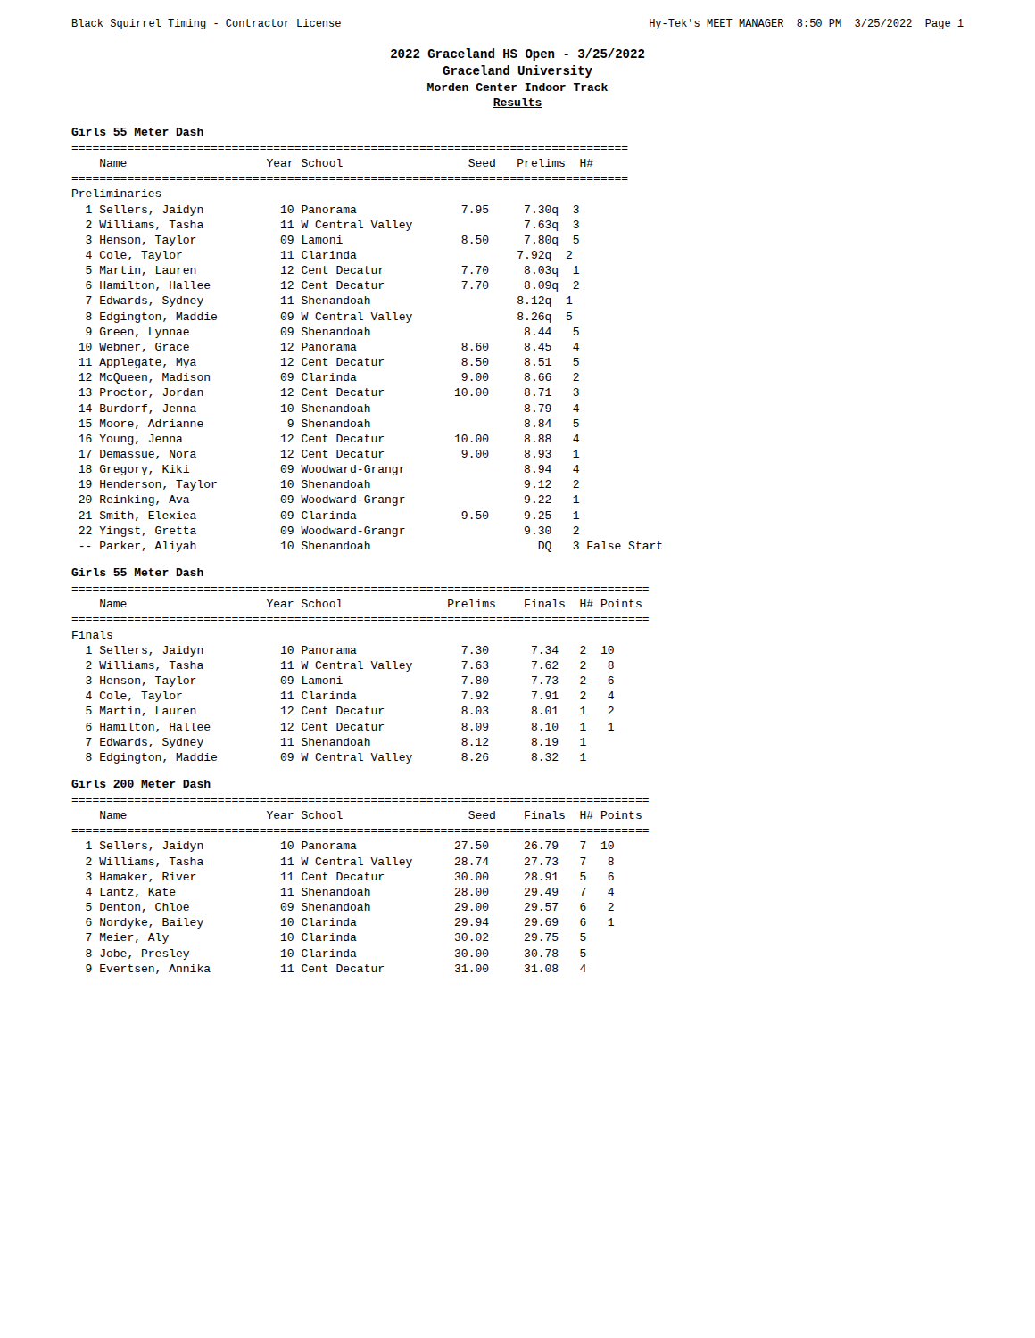Black Squirrel Timing - Contractor License Hy-Tek's MEET MANAGER 8:50 PM 3/25/2022 Page 1
2022 Graceland HS Open - 3/25/2022
Graceland University
Morden Center Indoor Track
Results
Girls 55 Meter Dash
================================================================================
    Name                    Year School                  Seed   Prelims  H#
================================================================================
Preliminaries
  1 Sellers, Jaidyn           10 Panorama               7.95     7.30q  3
  2 Williams, Tasha           11 W Central Valley                7.63q  3
  3 Henson, Taylor            09 Lamoni                 8.50     7.80q  5
  4 Cole, Taylor              11 Clarinda                       7.92q  2
  5 Martin, Lauren            12 Cent Decatur           7.70     8.03q  1
  6 Hamilton, Hallee          12 Cent Decatur           7.70     8.09q  2
  7 Edwards, Sydney           11 Shenandoah                     8.12q  1
  8 Edgington, Maddie         09 W Central Valley               8.26q  5
  9 Green, Lynnae             09 Shenandoah                      8.44   5
 10 Webner, Grace             12 Panorama               8.60     8.45   4
 11 Applegate, Mya            12 Cent Decatur           8.50     8.51   5
 12 McQueen, Madison          09 Clarinda               9.00     8.66   2
 13 Proctor, Jordan           12 Cent Decatur          10.00     8.71   3
 14 Burdorf, Jenna            10 Shenandoah                      8.79   4
 15 Moore, Adrianne            9 Shenandoah                      8.84   5
 16 Young, Jenna              12 Cent Decatur          10.00     8.88   4
 17 Demassue, Nora            12 Cent Decatur           9.00     8.93   1
 18 Gregory, Kiki             09 Woodward-Grangr                 8.94   4
 19 Henderson, Taylor         10 Shenandoah                      9.12   2
 20 Reinking, Ava             09 Woodward-Grangr                 9.22   1
 21 Smith, Elexiea            09 Clarinda               9.50     9.25   1
 22 Yingst, Gretta            09 Woodward-Grangr                 9.30   2
 -- Parker, Aliyah            10 Shenandoah                        DQ   3 False Start
Girls 55 Meter Dash
===================================================================================
    Name                    Year School               Prelims    Finals  H# Points
===================================================================================
Finals
  1 Sellers, Jaidyn           10 Panorama               7.30      7.34   2  10
  2 Williams, Tasha           11 W Central Valley       7.63      7.62   2   8
  3 Henson, Taylor            09 Lamoni                 7.80      7.73   2   6
  4 Cole, Taylor              11 Clarinda               7.92      7.91   2   4
  5 Martin, Lauren            12 Cent Decatur           8.03      8.01   1   2
  6 Hamilton, Hallee          12 Cent Decatur           8.09      8.10   1   1
  7 Edwards, Sydney           11 Shenandoah             8.12      8.19   1
  8 Edgington, Maddie         09 W Central Valley       8.26      8.32   1
Girls 200 Meter Dash
===================================================================================
    Name                    Year School                  Seed    Finals  H# Points
===================================================================================
  1 Sellers, Jaidyn           10 Panorama              27.50     26.79   7  10
  2 Williams, Tasha           11 W Central Valley      28.74     27.73   7   8
  3 Hamaker, River            11 Cent Decatur          30.00     28.91   5   6
  4 Lantz, Kate               11 Shenandoah            28.00     29.49   7   4
  5 Denton, Chloe             09 Shenandoah            29.00     29.57   6   2
  6 Nordyke, Bailey           10 Clarinda              29.94     29.69   6   1
  7 Meier, Aly                10 Clarinda              30.02     29.75   5
  8 Jobe, Presley             10 Clarinda              30.00     30.78   5
  9 Evertsen, Annika          11 Cent Decatur          31.00     31.08   4